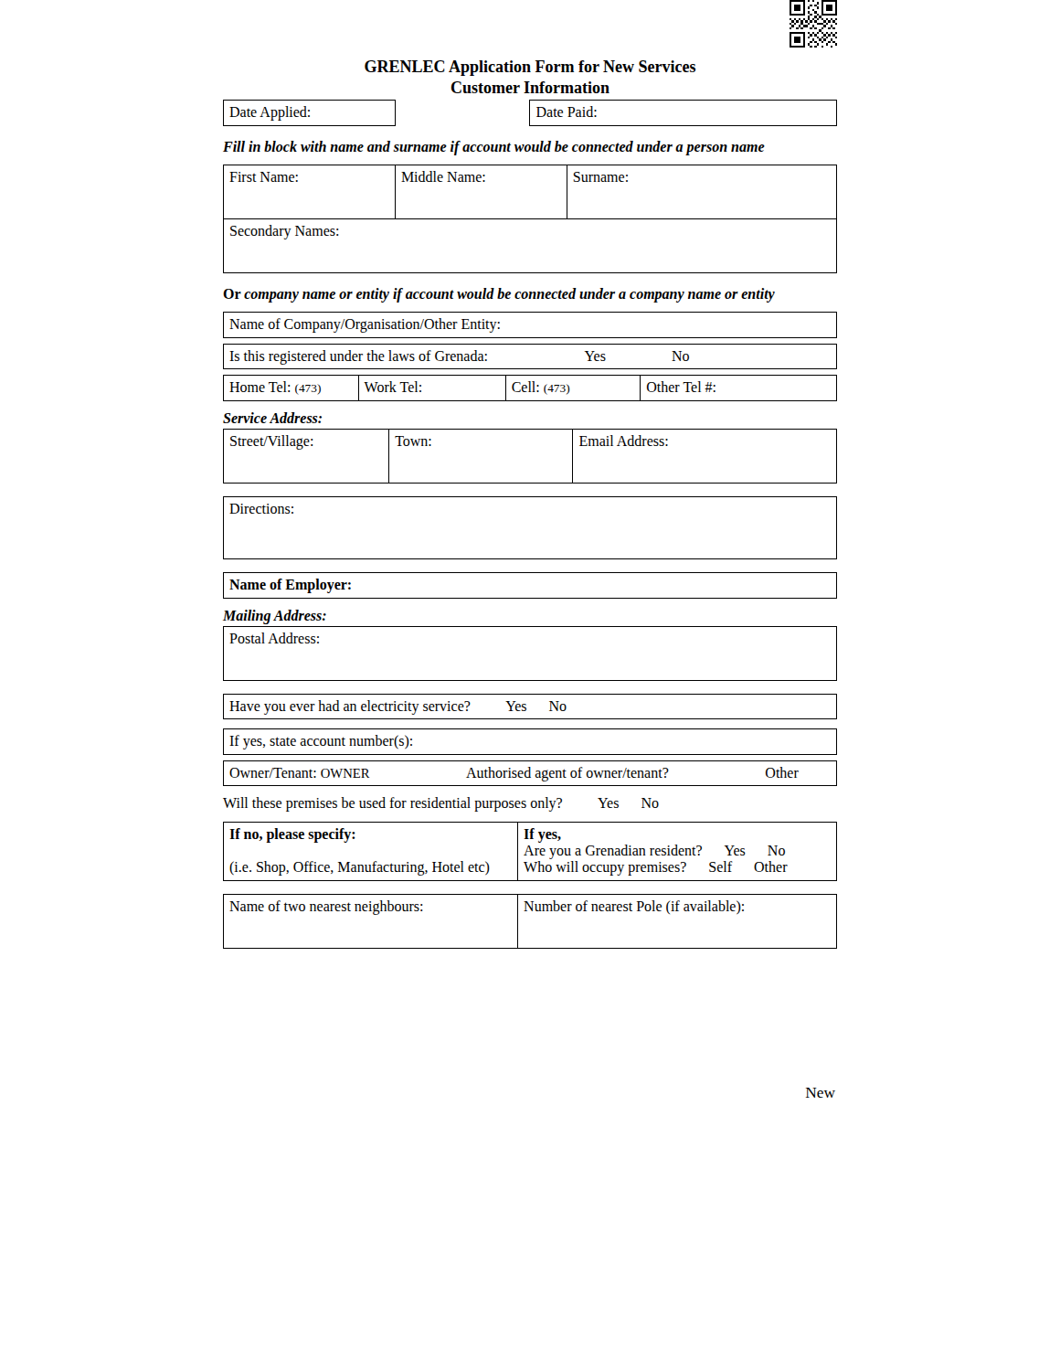GRENLEC Application Form for New Services Customer Information
| Date Applied: | | Date Paid: |
Fill in block with name and surname if account would be connected under a person name
| First Name: | Middle Name: | Surname: |
| Secondary Names: |
Or company name or entity if account would be connected under a company name or entity
| Name of Company/Organisation/Other Entity: |
| Is this registered under the laws of Grenada: Yes No |
| Home Tel: (473) | Work Tel: | Cell: (473) | Other Tel #: |
Service Address:
| Street/Village: | Town: | Email Address: |
| Directions: |
| Name of Employer: |
Mailing Address:
| Postal Address: |
| Have you ever had an electricity service? Yes No |
| If yes, state account number(s): |
| Owner/Tenant: OWNER Authorised agent of owner/tenant? Other |
Will these premises be used for residential purposes only? Yes No
| If no, please specify: (i.e. Shop, Office, Manufacturing, Hotel etc) | If yes, Are you a Grenadian resident? Yes No Who will occupy premises? Self Other |
| Name of two nearest neighbours: | Number of nearest Pole (if available): |
New